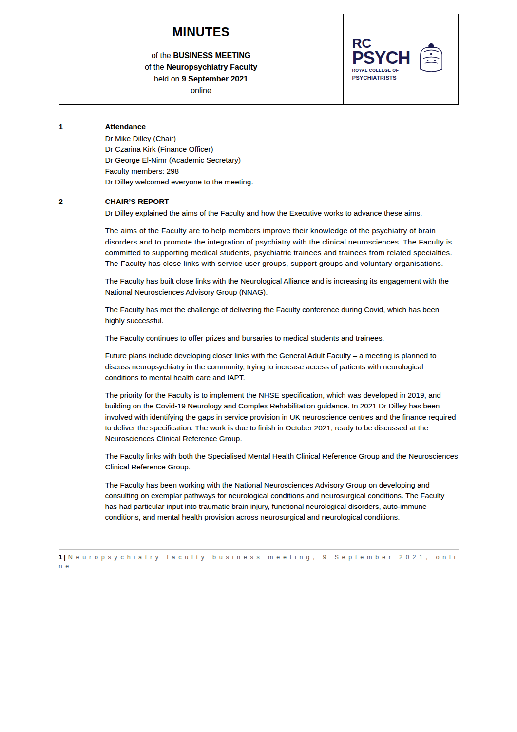MINUTES
of the BUSINESS MEETING
of the Neuropsychiatry Faculty
held on 9 September 2021
online
RC
PSYCH
ROYAL COLLEGE OF PSYCHIATRISTS
1
Attendance
Dr Mike Dilley (Chair)
Dr Czarina Kirk (Finance Officer)
Dr George El-Nimr (Academic Secretary)
Faculty members: 298
Dr Dilley welcomed everyone to the meeting.
2
Chair’s Report
Dr Dilley explained the aims of the Faculty and how the Executive works to advance these aims.
The aims of the Faculty are to help members improve their knowledge of the psychiatry of brain disorders and to promote the integration of psychiatry with the clinical neurosciences. The Faculty is committed to supporting medical students, psychiatric trainees and trainees from related specialties. The Faculty has close links with service user groups, support groups and voluntary organisations.
The Faculty has built close links with the Neurological Alliance and is increasing its engagement with the National Neurosciences Advisory Group (NNAG).
The Faculty has met the challenge of delivering the Faculty conference during Covid, which has been highly successful.
The Faculty continues to offer prizes and bursaries to medical students and trainees.
Future plans include developing closer links with the General Adult Faculty – a meeting is planned to discuss neuropsychiatry in the community, trying to increase access of patients with neurological conditions to mental health care and IAPT.
The priority for the Faculty is to implement the NHSE specification, which was developed in 2019, and building on the Covid-19 Neurology and Complex Rehabilitation guidance. In 2021 Dr Dilley has been involved with identifying the gaps in service provision in UK neuroscience centres and the finance required to deliver the specification. The work is due to finish in October 2021, ready to be discussed at the Neurosciences Clinical Reference Group.
The Faculty links with both the Specialised Mental Health Clinical Reference Group and the Neurosciences Clinical Reference Group.
The Faculty has been working with the National Neurosciences Advisory Group on developing and consulting on exemplar pathways for neurological conditions and neurosurgical conditions. The Faculty has had particular input into traumatic brain injury, functional neurological disorders, auto-immune conditions, and mental health provision across neurosurgical and neurological conditions.
1 | N e u r o p s y c h i a t r y f a c u l t y b u s i n e s s m e e t i n g , 9 S e p t e m b e r 2 0 2 1 , o n l i n e